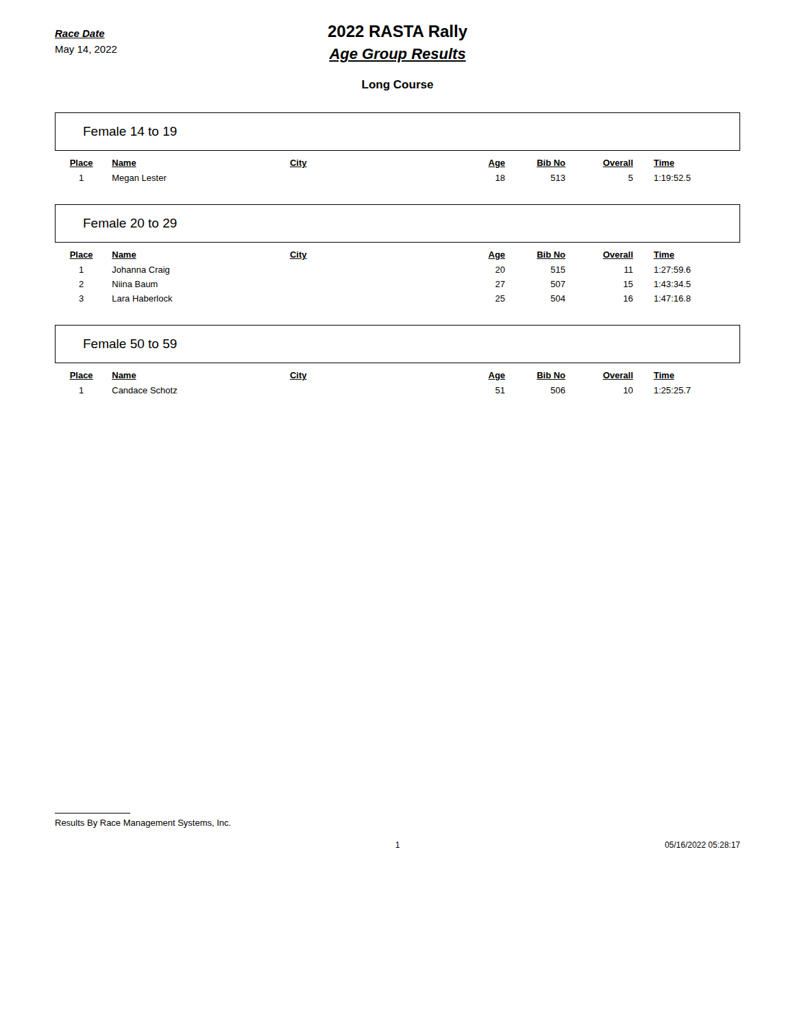Race Date
May 14, 2022
2022 RASTA Rally
Age Group Results
Long Course
Female 14 to 19
| Place | Name | City | Age | Bib No | Overall | Time |
| --- | --- | --- | --- | --- | --- | --- |
| 1 | Megan Lester | | 18 | 513 | 5 | 1:19:52.5 |
Female 20 to 29
| Place | Name | City | Age | Bib No | Overall | Time |
| --- | --- | --- | --- | --- | --- | --- |
| 1 | Johanna Craig | | 20 | 515 | 11 | 1:27:59.6 |
| 2 | Niina Baum | | 27 | 507 | 15 | 1:43:34.5 |
| 3 | Lara Haberlock | | 25 | 504 | 16 | 1:47:16.8 |
Female 50 to 59
| Place | Name | City | Age | Bib No | Overall | Time |
| --- | --- | --- | --- | --- | --- | --- |
| 1 | Candace Schotz | | 51 | 506 | 10 | 1:25:25.7 |
Results By Race Management Systems, Inc.
1
05/16/2022 05:28:17